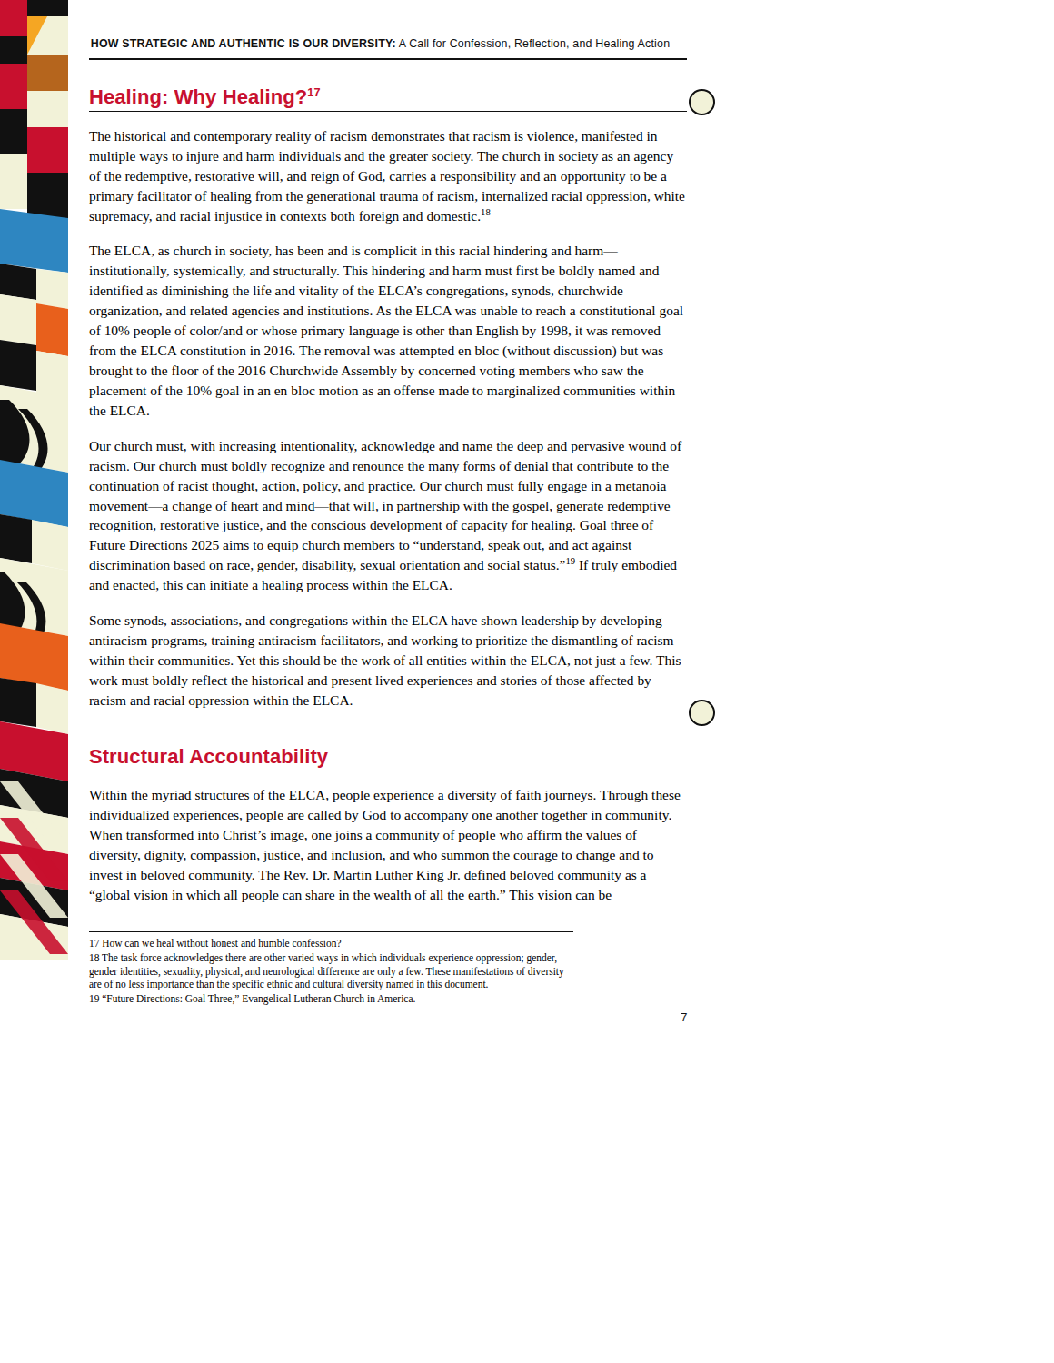HOW STRATEGIC AND AUTHENTIC IS OUR DIVERSITY: A Call for Confession, Reflection, and Healing Action
Healing: Why Healing?17
The historical and contemporary reality of racism demonstrates that racism is violence, manifested in multiple ways to injure and harm individuals and the greater society. The church in society as an agency of the redemptive, restorative will, and reign of God, carries a responsibility and an opportunity to be a primary facilitator of healing from the generational trauma of racism, internalized racial oppression, white supremacy, and racial injustice in contexts both foreign and domestic.18
The ELCA, as church in society, has been and is complicit in this racial hindering and harm—institutionally, systemically, and structurally. This hindering and harm must first be boldly named and identified as diminishing the life and vitality of the ELCA’s congregations, synods, churchwide organization, and related agencies and institutions. As the ELCA was unable to reach a constitutional goal of 10% people of color/and or whose primary language is other than English by 1998, it was removed from the ELCA constitution in 2016. The removal was attempted en bloc (without discussion) but was brought to the floor of the 2016 Churchwide Assembly by concerned voting members who saw the placement of the 10% goal in an en bloc motion as an offense made to marginalized communities within the ELCA.
Our church must, with increasing intentionality, acknowledge and name the deep and pervasive wound of racism. Our church must boldly recognize and renounce the many forms of denial that contribute to the continuation of racist thought, action, policy, and practice. Our church must fully engage in a metanoia movement—a change of heart and mind—that will, in partnership with the gospel, generate redemptive recognition, restorative justice, and the conscious development of capacity for healing. Goal three of Future Directions 2025 aims to equip church members to “understand, speak out, and act against discrimination based on race, gender, disability, sexual orientation and social status.”19 If truly embodied and enacted, this can initiate a healing process within the ELCA.
Some synods, associations, and congregations within the ELCA have shown leadership by developing antiracism programs, training antiracism facilitators, and working to prioritize the dismantling of racism within their communities. Yet this should be the work of all entities within the ELCA, not just a few. This work must boldly reflect the historical and present lived experiences and stories of those affected by racism and racial oppression within the ELCA.
Structural Accountability
Within the myriad structures of the ELCA, people experience a diversity of faith journeys. Through these individualized experiences, people are called by God to accompany one another together in community. When transformed into Christ’s image, one joins a community of people who affirm the values of diversity, dignity, compassion, justice, and inclusion, and who summon the courage to change and to invest in beloved community. The Rev. Dr. Martin Luther King Jr. defined beloved community as a “global vision in which all people can share in the wealth of all the earth.” This vision can be
17 How can we heal without honest and humble confession?
18 The task force acknowledges there are other varied ways in which individuals experience oppression; gender, gender identities, sexuality, physical, and neurological difference are only a few. These manifestations of diversity are of no less importance than the specific ethnic and cultural diversity named in this document.
19 “Future Directions: Goal Three,” Evangelical Lutheran Church in America.
7